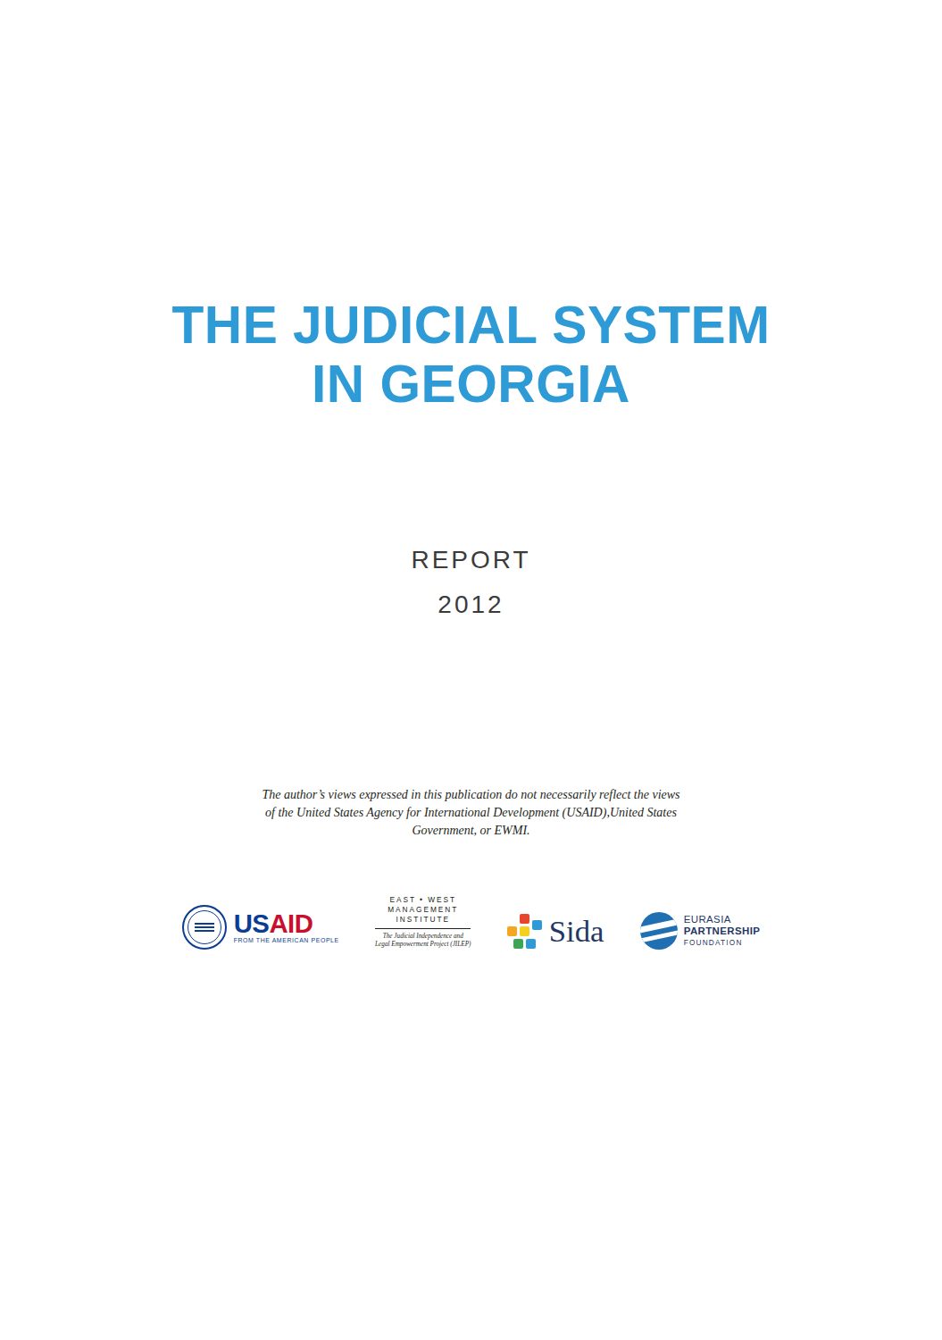The Judicial Systemin Georgia
REPORT 2012
The author’s views expressed in this publication do not necessarily reflect the views of the United States Agency for International Development (USAID),United States Government, or EWMI.
US AID From the American People
East • West
Management
Institute
The Judicial Independence and
Legal Empowerment Project (JILEP)
Sida
Eurasia Partnership Foundation